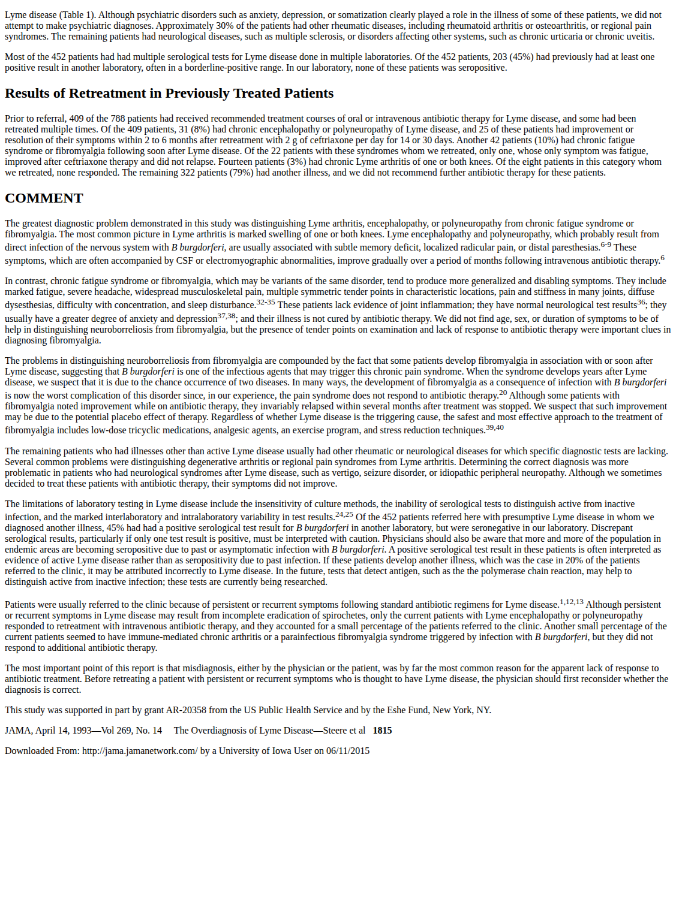Lyme disease (Table 1). Although psychiatric disorders such as anxiety, depression, or somatization clearly played a role in the illness of some of these patients, we did not attempt to make psychiatric diagnoses. Approximately 30% of the patients had other rheumatic diseases, including rheumatoid arthritis or osteoarthritis, or regional pain syndromes. The remaining patients had neurological diseases, such as multiple sclerosis, or disorders affecting other systems, such as chronic urticaria or chronic uveitis.
Most of the 452 patients had had multiple serological tests for Lyme disease done in multiple laboratories. Of the 452 patients, 203 (45%) had previously had at least one positive result in another laboratory, often in a borderline-positive range. In our laboratory, none of these patients was seropositive.
Results of Retreatment in Previously Treated Patients
Prior to referral, 409 of the 788 patients had received recommended treatment courses of oral or intravenous antibiotic therapy for Lyme disease, and some had been retreated multiple times. Of the 409 patients, 31 (8%) had chronic encephalopathy or polyneuropathy of Lyme disease, and 25 of these patients had improvement or resolution of their symptoms within 2 to 6 months after retreatment with 2 g of ceftriaxone per day for 14 or 30 days. Another 42 patients (10%) had chronic fatigue syndrome or fibromyalgia following soon after Lyme disease. Of the 22 patients with these syndromes whom we retreated, only one, whose only symptom was fatigue, improved after ceftriaxone therapy and did not relapse. Fourteen patients (3%) had chronic Lyme arthritis of one or both knees. Of the eight patients in this category whom we retreated, none responded. The remaining 322 patients (79%) had another illness, and we did not recommend further antibiotic therapy for these patients.
COMMENT
The greatest diagnostic problem demonstrated in this study was distinguishing Lyme arthritis, encephalopathy, or polyneuropathy from chronic fatigue syndrome or fibromyalgia. The most common picture in Lyme arthritis is marked swelling of one or both knees. Lyme encephalopathy and polyneuropathy, which probably result from direct infection of the nervous system with B burgdorferi, are usually associated with subtle memory deficit, localized radicular pain, or distal paresthesias.6-9 These symptoms, which are often accompanied by CSF or electromyographic abnormalities, improve gradually over a period of months following intravenous antibiotic therapy.6
In contrast, chronic fatigue syndrome or fibromyalgia, which may be variants of the same disorder, tend to produce more generalized and disabling symptoms. They include marked fatigue, severe headache, widespread musculoskeletal pain, multiple symmetric tender points in characteristic locations, pain and stiffness in many joints, diffuse dysesthesias, difficulty with concentration, and sleep disturbance.32-35 These patients lack evidence of joint inflammation; they have normal neurological test results36; they usually have a greater degree of anxiety and depression37,38; and their illness is not cured by antibiotic therapy. We did not find age, sex, or duration of symptoms to be of help in distinguishing neuroborreliosis from fibromyalgia, but the presence of tender points on examination and lack of response to antibiotic therapy were important clues in diagnosing fibromyalgia.
The problems in distinguishing neuroborreliosis from fibromyalgia are compounded by the fact that some patients develop fibromyalgia in association with or soon after Lyme disease, suggesting that B burgdorferi is one of the infectious agents that may trigger this chronic pain syndrome. When the syndrome develops years after Lyme disease, we suspect that it is due to the chance occurrence of two diseases. In many ways, the development of fibromyalgia as a consequence of infection with B burgdorferi is now the worst complication of this disorder since, in our experience, the pain syndrome does not respond to antibiotic therapy.20 Although some patients with fibromyalgia noted improvement while on antibiotic therapy, they invariably relapsed within several months after treatment was stopped. We suspect that such improvement may be due to the potential placebo effect of therapy. Regardless of whether Lyme disease is the triggering cause, the safest and most effective approach to the treatment of fibromyalgia includes low-dose tricyclic medications, analgesic agents, an exercise program, and stress reduction techniques.39,40
The remaining patients who had illnesses other than active Lyme disease usually had other rheumatic or neurological diseases for which specific diagnostic tests are lacking. Several common problems were distinguishing degenerative arthritis or regional pain syndromes from Lyme arthritis. Determining the correct diagnosis was more problematic in patients who had neurological syndromes after Lyme disease, such as vertigo, seizure disorder, or idiopathic peripheral neuropathy. Although we sometimes decided to treat these patients with antibiotic therapy, their symptoms did not improve.
The limitations of laboratory testing in Lyme disease include the insensitivity of culture methods, the inability of serological tests to distinguish active from inactive infection, and the marked interlaboratory and intralaboratory variability in test results.24,25 Of the 452 patients referred here with presumptive Lyme disease in whom we diagnosed another illness, 45% had had a positive serological test result for B burgdorferi in another laboratory, but were seronegative in our laboratory. Discrepant serological results, particularly if only one test result is positive, must be interpreted with caution. Physicians should also be aware that more and more of the population in endemic areas are becoming seropositive due to past or asymptomatic infection with B burgdorferi. A positive serological test result in these patients is often interpreted as evidence of active Lyme disease rather than as seropositivity due to past infection. If these patients develop another illness, which was the case in 20% of the patients referred to the clinic, it may be attributed incorrectly to Lyme disease. In the future, tests that detect antigen, such as the the polymerase chain reaction, may help to distinguish active from inactive infection; these tests are currently being researched.
Patients were usually referred to the clinic because of persistent or recurrent symptoms following standard antibiotic regimens for Lyme disease.1,12,13 Although persistent or recurrent symptoms in Lyme disease may result from incomplete eradication of spirochetes, only the current patients with Lyme encephalopathy or polyneuropathy responded to retreatment with intravenous antibiotic therapy, and they accounted for a small percentage of the patients referred to the clinic. Another small percentage of the current patients seemed to have immune-mediated chronic arthritis or a parainfectious fibromyalgia syndrome triggered by infection with B burgdorferi, but they did not respond to additional antibiotic therapy.
The most important point of this report is that misdiagnosis, either by the physician or the patient, was by far the most common reason for the apparent lack of response to antibiotic treatment. Before retreating a patient with persistent or recurrent symptoms who is thought to have Lyme disease, the physician should first reconsider whether the diagnosis is correct.
This study was supported in part by grant AR-20358 from the US Public Health Service and by the Eshe Fund, New York, NY.
JAMA, April 14, 1993—Vol 269, No. 14 The Overdiagnosis of Lyme Disease—Steere et al 1815
Downloaded From: http://jama.jamanetwork.com/ by a University of Iowa User on 06/11/2015